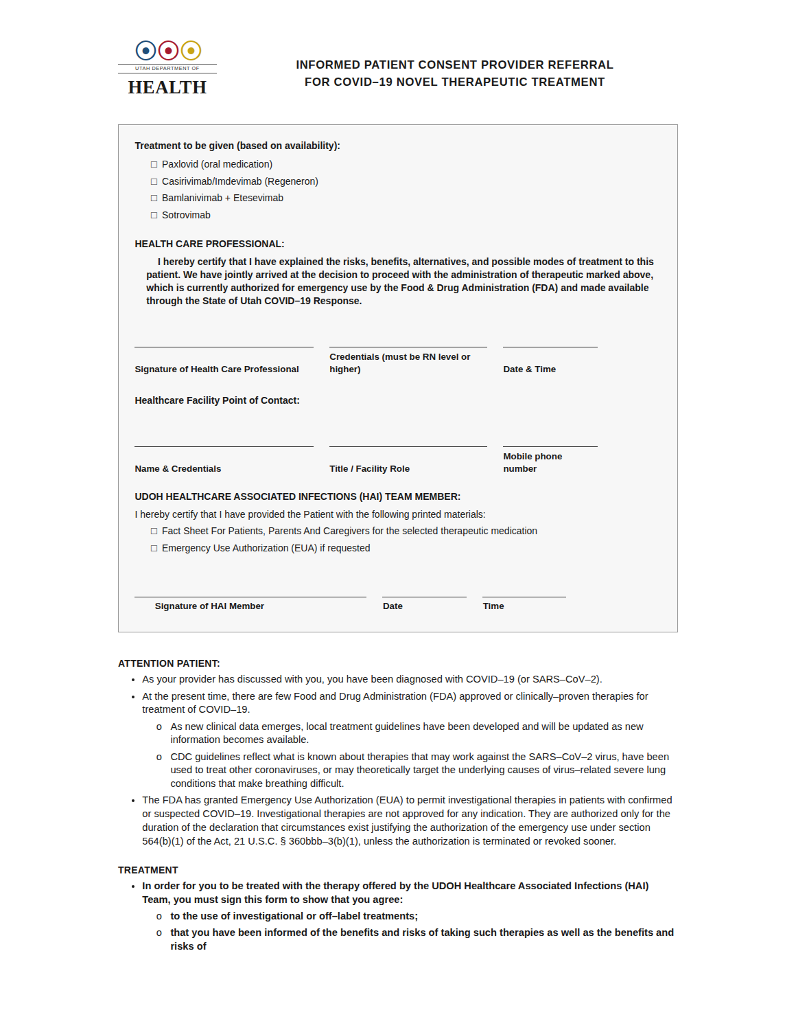⦿⦿⦿
UTAH DEPARTMENT OF
HEALTH
Informed Patient Consent Provider Referral
for COVID–19 Novel Therapeutic Treatment
Treatment to be given (based on availability):
Paxlovid (oral medication)
Casirivimab/Imdevimab (Regeneron)
Bamlanivimab + Etesevimab
Sotrovimab
HEALTH CARE PROFESSIONAL:
I hereby certify that I have explained the risks, benefits, alternatives, and possible modes of treatment to this patient. We have jointly arrived at the decision to proceed with the administration of therapeutic marked above, which is currently authorized for emergency use by the Food & Drug Administration (FDA) and made available through the State of Utah COVID–19 Response.
| Signature of Health Care Professional | | Credentials (must be RN level or higher) | | Date & Time | |
Healthcare Facility Point of Contact:
| Name & Credentials | | Title / Facility Role | | Mobile phone number | |
UDOH HEALTHCARE ASSOCIATED INFECTIONS (HAI) TEAM MEMBER:
I hereby certify that I have provided the Patient with the following printed materials:
Fact Sheet For Patients, Parents And Caregivers for the selected therapeutic medication
Emergency Use Authorization (EUA) if requested
| Signature of HAI Member | | Date | | Time | |
Attention Patient:
As your provider has discussed with you, you have been diagnosed with COVID–19 (or SARS–CoV–2).
At the present time, there are few Food and Drug Administration (FDA) approved or clinically–proven therapies for treatment of COVID–19.
As new clinical data emerges, local treatment guidelines have been developed and will be updated as new information becomes available.
CDC guidelines reflect what is known about therapies that may work against the SARS–CoV–2 virus, have been used to treat other coronaviruses, or may theoretically target the underlying causes of virus–related severe lung conditions that make breathing difficult.
The FDA has granted Emergency Use Authorization (EUA) to permit investigational therapies in patients with confirmed or suspected COVID–19. Investigational therapies are not approved for any indication. They are authorized only for the duration of the declaration that circumstances exist justifying the authorization of the emergency use under section 564(b)(1) of the Act, 21 U.S.C. § 360bbb–3(b)(1), unless the authorization is terminated or revoked sooner.
Treatment
In order for you to be treated with the therapy offered by the UDOH Healthcare Associated Infections (HAI) Team, you must sign this form to show that you agree:
to the use of investigational or off–label treatments;
that you have been informed of the benefits and risks of taking such therapies as well as the benefits and risks of